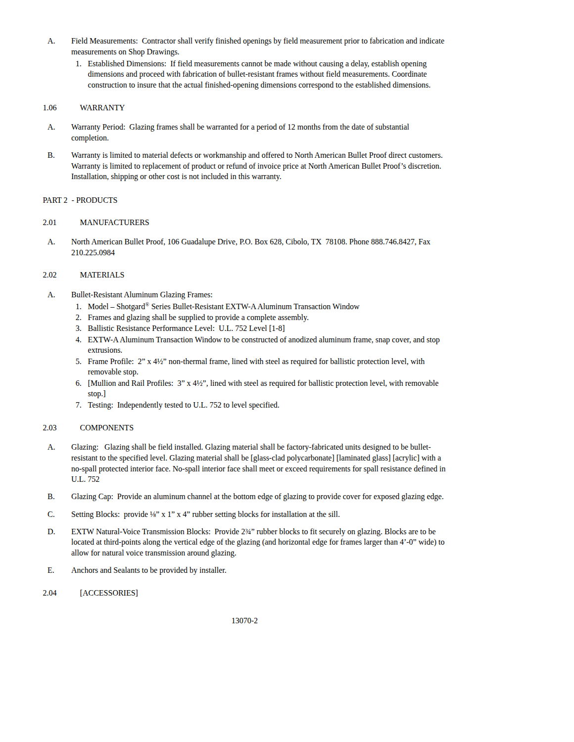A.
Field Measurements: Contractor shall verify finished openings by field measurement prior to fabrication and indicate measurements on Shop Drawings.
1.
Established Dimensions: If field measurements cannot be made without causing a delay, establish opening dimensions and proceed with fabrication of bullet-resistant frames without field measurements. Coordinate construction to insure that the actual finished-opening dimensions correspond to the established dimensions.
1.06 WARRANTY
A.
Warranty Period: Glazing frames shall be warranted for a period of 12 months from the date of substantial completion.
B.
Warranty is limited to material defects or workmanship and offered to North American Bullet Proof direct customers. Warranty is limited to replacement of product or refund of invoice price at North American Bullet Proof’s discretion. Installation, shipping or other cost is not included in this warranty.
PART 2 - PRODUCTS
2.01 MANUFACTURERS
A.
North American Bullet Proof, 106 Guadalupe Drive, P.O. Box 628, Cibolo, TX 78108. Phone 888.746.8427, Fax 210.225.0984
2.02 MATERIALS
A.
Bullet-Resistant Aluminum Glazing Frames:
1.
Model – Shotgard® Series Bullet-Resistant EXTW-A Aluminum Transaction Window
2.
Frames and glazing shall be supplied to provide a complete assembly.
3.
Ballistic Resistance Performance Level: U.L. 752 Level [1-8]
4.
EXTW-A Aluminum Transaction Window to be constructed of anodized aluminum frame, snap cover, and stop extrusions.
5.
Frame Profile: 2” x 4½” non-thermal frame, lined with steel as required for ballistic protection level, with removable stop.
6.
[Mullion and Rail Profiles: 3” x 4½”, lined with steel as required for ballistic protection level, with removable stop.]
7.
Testing: Independently tested to U.L. 752 to level specified.
2.03 COMPONENTS
A.
Glazing: Glazing shall be field installed. Glazing material shall be factory-fabricated units designed to be bullet-resistant to the specified level. Glazing material shall be [glass-clad polycarbonate] [laminated glass] [acrylic] with a no-spall protected interior face. No-spall interior face shall meet or exceed requirements for spall resistance defined in U.L. 752
B.
Glazing Cap: Provide an aluminum channel at the bottom edge of glazing to provide cover for exposed glazing edge.
C.
Setting Blocks: provide ⅛” x 1” x 4” rubber setting blocks for installation at the sill.
D.
EXTW Natural-Voice Transmission Blocks: Provide 2¾” rubber blocks to fit securely on glazing. Blocks are to be located at third-points along the vertical edge of the glazing (and horizontal edge for frames larger than 4’-0” wide) to allow for natural voice transmission around glazing.
E.
Anchors and Sealants to be provided by installer.
2.04 [ACCESSORIES]
13070-2